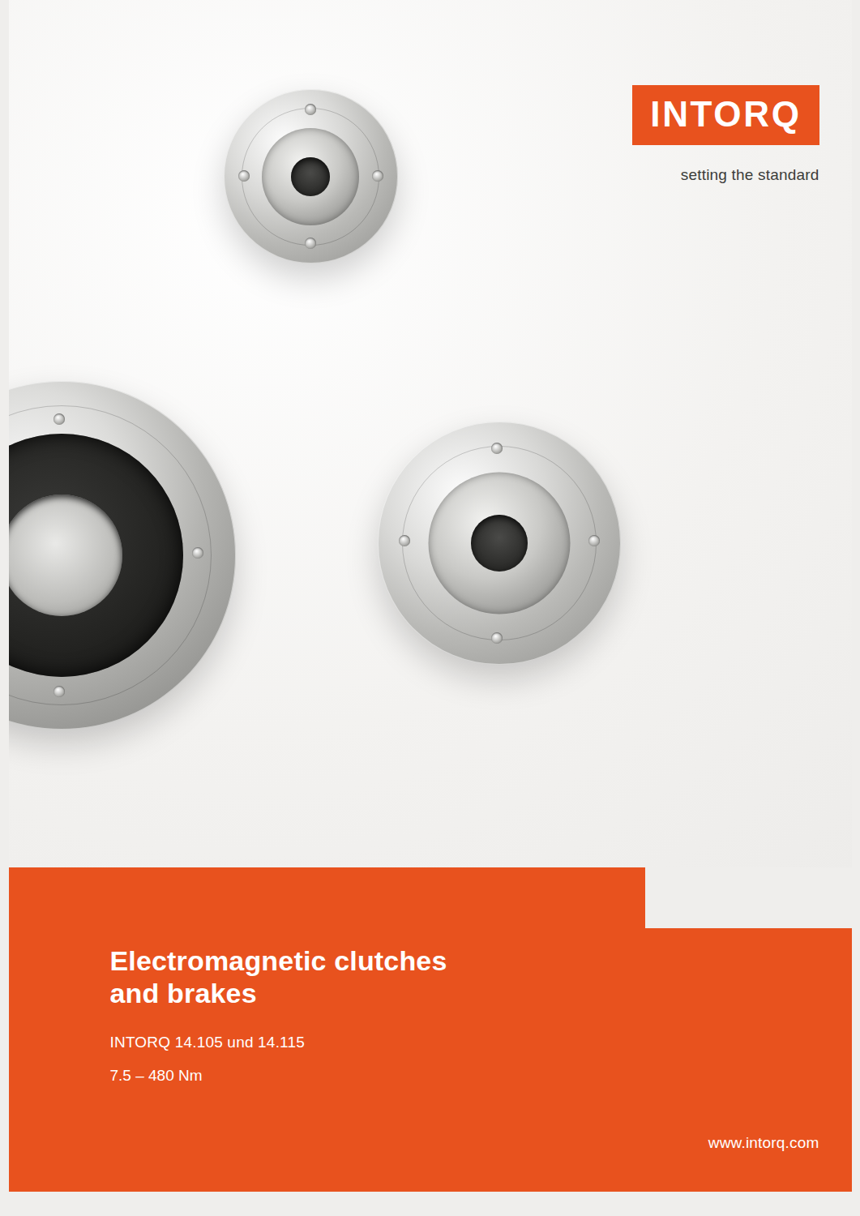INTORQ
setting the standard
Electromagnetic clutches
and brakes
INTORQ 14.105 und 14.115
7.5 – 480 Nm
www.intorq.com